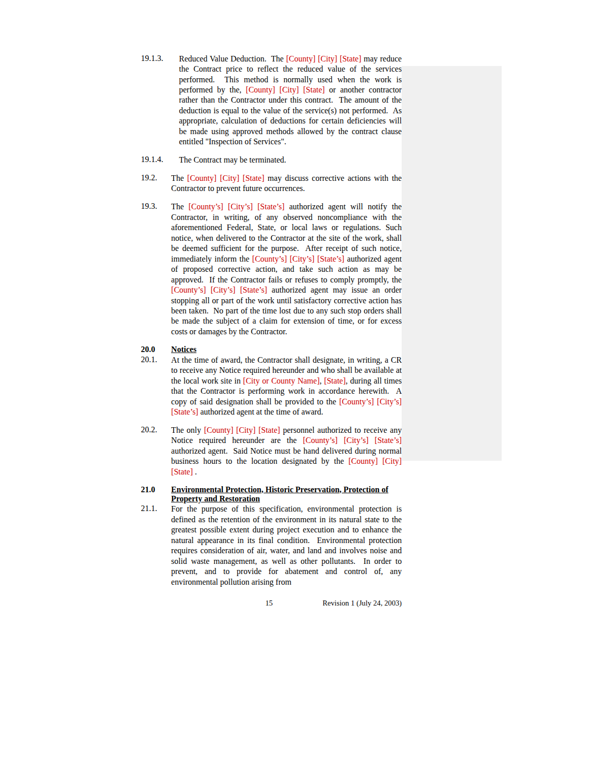19.1.3.
Reduced Value Deduction. The [County] [City] [State] may reduce the Contract price to reflect the reduced value of the services performed. This method is normally used when the work is performed by the, [County] [City] [State] or another contractor rather than the Contractor under this contract. The amount of the deduction is equal to the value of the service(s) not performed. As appropriate, calculation of deductions for certain deficiencies will be made using approved methods allowed by the contract clause entitled "Inspection of Services".
19.1.4.
The Contract may be terminated.
19.2.
The [County] [City] [State] may discuss corrective actions with the Contractor to prevent future occurrences.
19.3.
The [County’s] [City’s] [State’s] authorized agent will notify the Contractor, in writing, of any observed noncompliance with the aforementioned Federal, State, or local laws or regulations. Such notice, when delivered to the Contractor at the site of the work, shall be deemed sufficient for the purpose. After receipt of such notice, immediately inform the [County’s] [City’s] [State’s] authorized agent of proposed corrective action, and take such action as may be approved. If the Contractor fails or refuses to comply promptly, the [County’s] [City’s] [State’s] authorized agent may issue an order stopping all or part of the work until satisfactory corrective action has been taken. No part of the time lost due to any such stop orders shall be made the subject of a claim for extension of time, or for excess costs or damages by the Contractor.
20.0
Notices
20.1.
At the time of award, the Contractor shall designate, in writing, a CR to receive any Notice required hereunder and who shall be available at the local work site in [City or County Name], [State], during all times that the Contractor is performing work in accordance herewith. A copy of said designation shall be provided to the [County’s] [City’s] [State’s] authorized agent at the time of award.
20.2.
The only [County] [City] [State] personnel authorized to receive any Notice required hereunder are the [County’s] [City’s] [State’s] authorized agent. Said Notice must be hand delivered during normal business hours to the location designated by the [County] [City] [State] .
21.0
Environmental Protection, Historic Preservation, Protection of Property and Restoration
21.1.
For the purpose of this specification, environmental protection is defined as the retention of the environment in its natural state to the greatest possible extent during project execution and to enhance the natural appearance in its final condition. Environmental protection requires consideration of air, water, and land and involves noise and solid waste management, as well as other pollutants. In order to prevent, and to provide for abatement and control of, any environmental pollution arising from
15
Revision 1 (July 24, 2003)